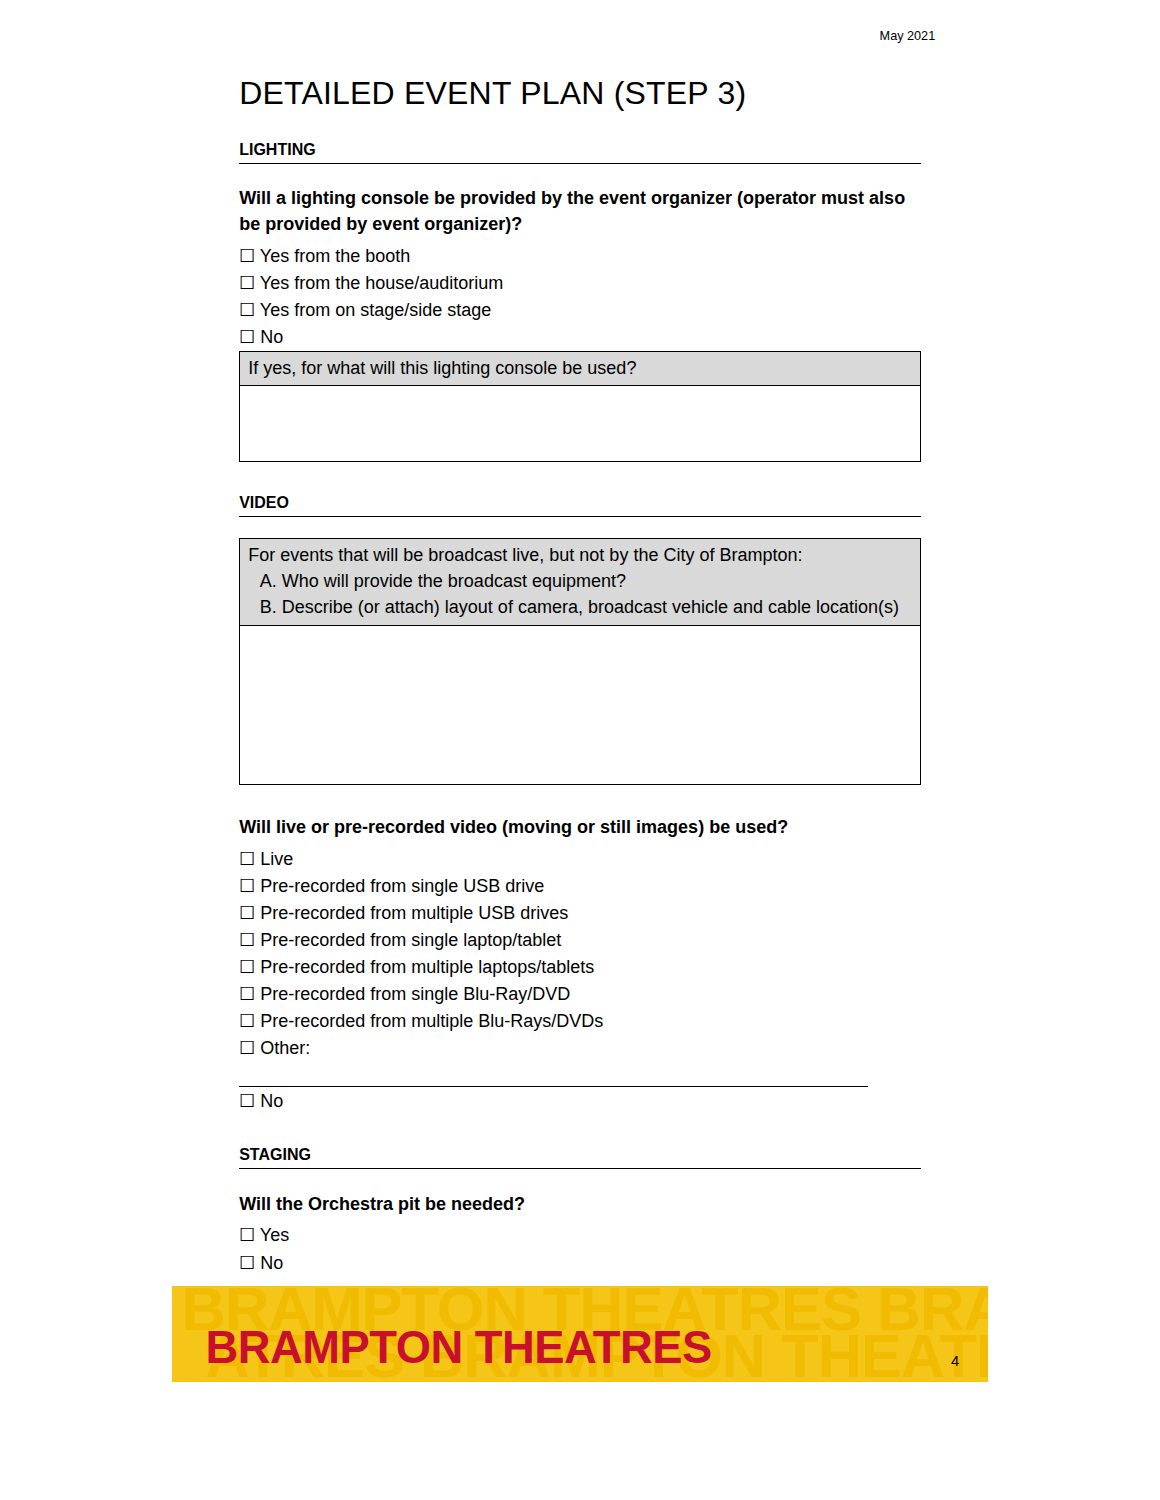May 2021
DETAILED EVENT PLAN (STEP 3)
LIGHTING
Will a lighting console be provided by the event organizer (operator must also be provided by event organizer)?
☐ Yes from the booth
☐ Yes from the house/auditorium
☐ Yes from on stage/side stage
☐ No
If yes, for what will this lighting console be used?
VIDEO
For events that will be broadcast live, but not by the City of Brampton:
Who will provide the broadcast equipment?
Describe (or attach) layout of camera, broadcast vehicle and cable location(s)
Will live or pre-recorded video (moving or still images) be used?
☐ Live
☐ Pre-recorded from single USB drive
☐ Pre-recorded from multiple USB drives
☐ Pre-recorded from single laptop/tablet
☐ Pre-recorded from multiple laptops/tablets
☐ Pre-recorded from single Blu-Ray/DVD
☐ Pre-recorded from multiple Blu-Rays/DVDs
☐ Other:
☐ No
STAGING
Will the Orchestra pit be needed?
☐ Yes
☐ No
BRAMPTON THEATRES BRAMPTON
ATRES BRAMPTON THEATRES BRA
BRAMPTON THEATRES
4